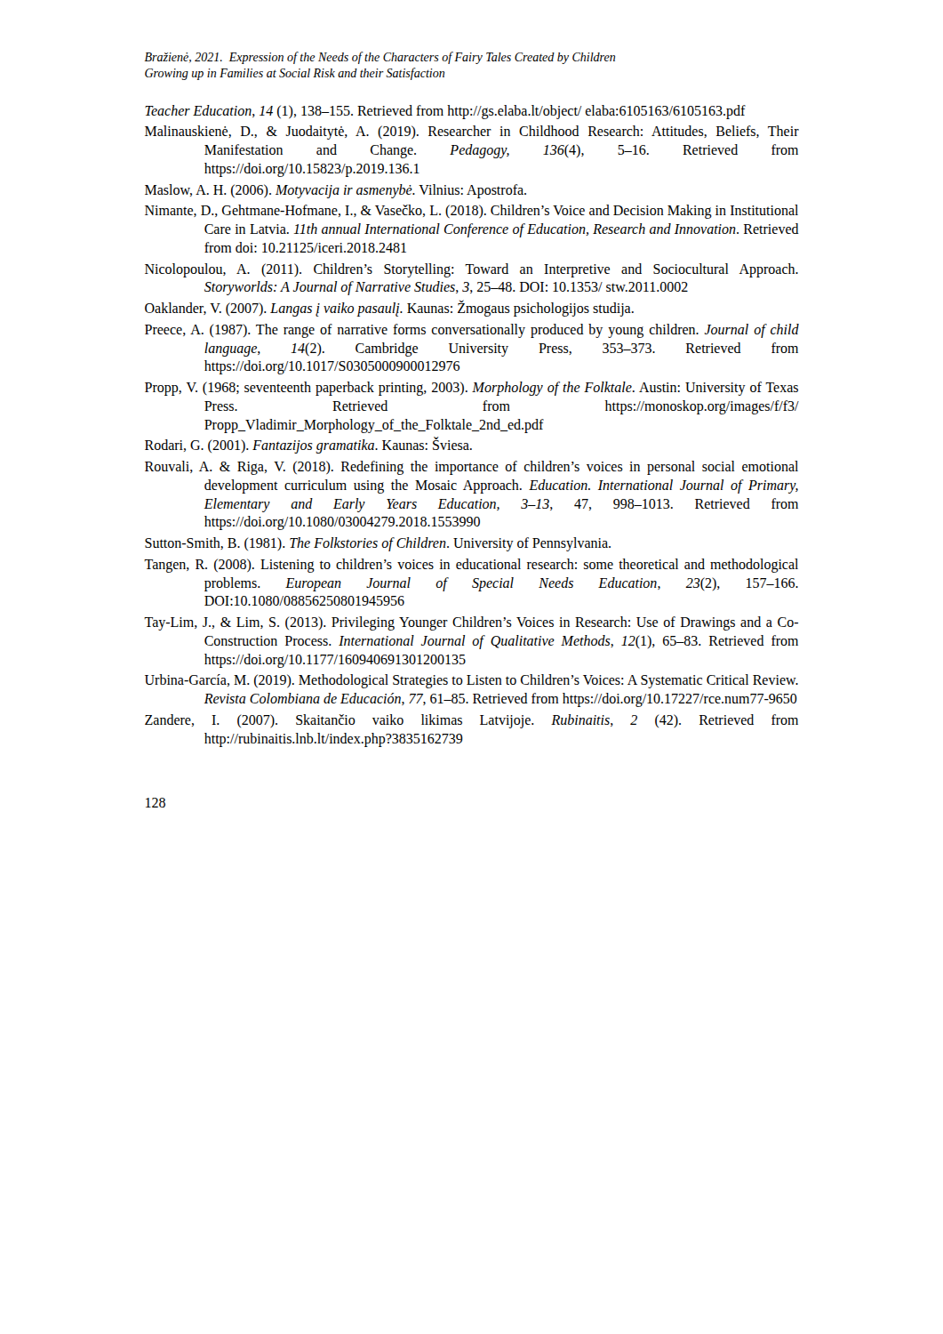Bražienė, 2021. Expression of the Needs of the Characters of Fairy Tales Created by Children Growing up in Families at Social Risk and their Satisfaction
Teacher Education, 14 (1), 138–155. Retrieved from http://gs.elaba.lt/object/ elaba:6105163/6105163.pdf
Malinauskienė, D., & Juodaitytė, A. (2019). Researcher in Childhood Research: Attitudes, Beliefs, Their Manifestation and Change. Pedagogy, 136(4), 5–16. Retrieved from https://doi.org/10.15823/p.2019.136.1
Maslow, A. H. (2006). Motyvacija ir asmenybė. Vilnius: Apostrofa.
Nimante, D., Gehtmane-Hofmane, I., & Vasečko, L. (2018). Children’s Voice and Decision Making in Institutional Care in Latvia. 11th annual International Conference of Education, Research and Innovation. Retrieved from doi: 10.21125/iceri.2018.2481
Nicolopoulou, A. (2011). Children’s Storytelling: Toward an Interpretive and Sociocultural Approach. Storyworlds: A Journal of Narrative Studies, 3, 25–48. DOI: 10.1353/ stw.2011.0002
Oaklander, V. (2007). Langas į vaiko pasaulį. Kaunas: Žmogaus psichologijos studija.
Preece, A. (1987). The range of narrative forms conversationally produced by young children. Journal of child language, 14(2). Cambridge University Press, 353–373. Retrieved from https://doi.org/10.1017/S0305000900012976
Propp, V. (1968; seventeenth paperback printing, 2003). Morphology of the Folktale. Austin: University of Texas Press. Retrieved from https://monoskop.org/images/f/f3/ Propp_Vladimir_Morphology_of_the_Folktale_2nd_ed.pdf
Rodari, G. (2001). Fantazijos gramatika. Kaunas: Šviesa.
Rouvali, A. & Riga, V. (2018). Redefining the importance of children’s voices in personal social emotional development curriculum using the Mosaic Approach. Education. International Journal of Primary, Elementary and Early Years Education, 3–13, 47, 998–1013. Retrieved from https://doi.org/10.1080/03004279.2018.1553990
Sutton-Smith, B. (1981). The Folkstories of Children. University of Pennsylvania.
Tangen, R. (2008). Listening to children’s voices in educational research: some theoretical and methodological problems. European Journal of Special Needs Education, 23(2), 157–166. DOI:10.1080/08856250801945956
Tay-Lim, J., & Lim, S. (2013). Privileging Younger Children’s Voices in Research: Use of Drawings and a Co-Construction Process. International Journal of Qualitative Methods, 12(1), 65–83. Retrieved from https://doi.org/10.1177/160940691301200135
Urbina-García, M. (2019). Methodological Strategies to Listen to Children’s Voices: A Systematic Critical Review. Revista Colombiana de Educación, 77, 61–85. Retrieved from https://doi.org/10.17227/rce.num77-9650
Zandere, I. (2007). Skaitančio vaiko likimas Latvijoje. Rubinaitis, 2 (42). Retrieved from http://rubinaitis.lnb.lt/index.php?3835162739
128